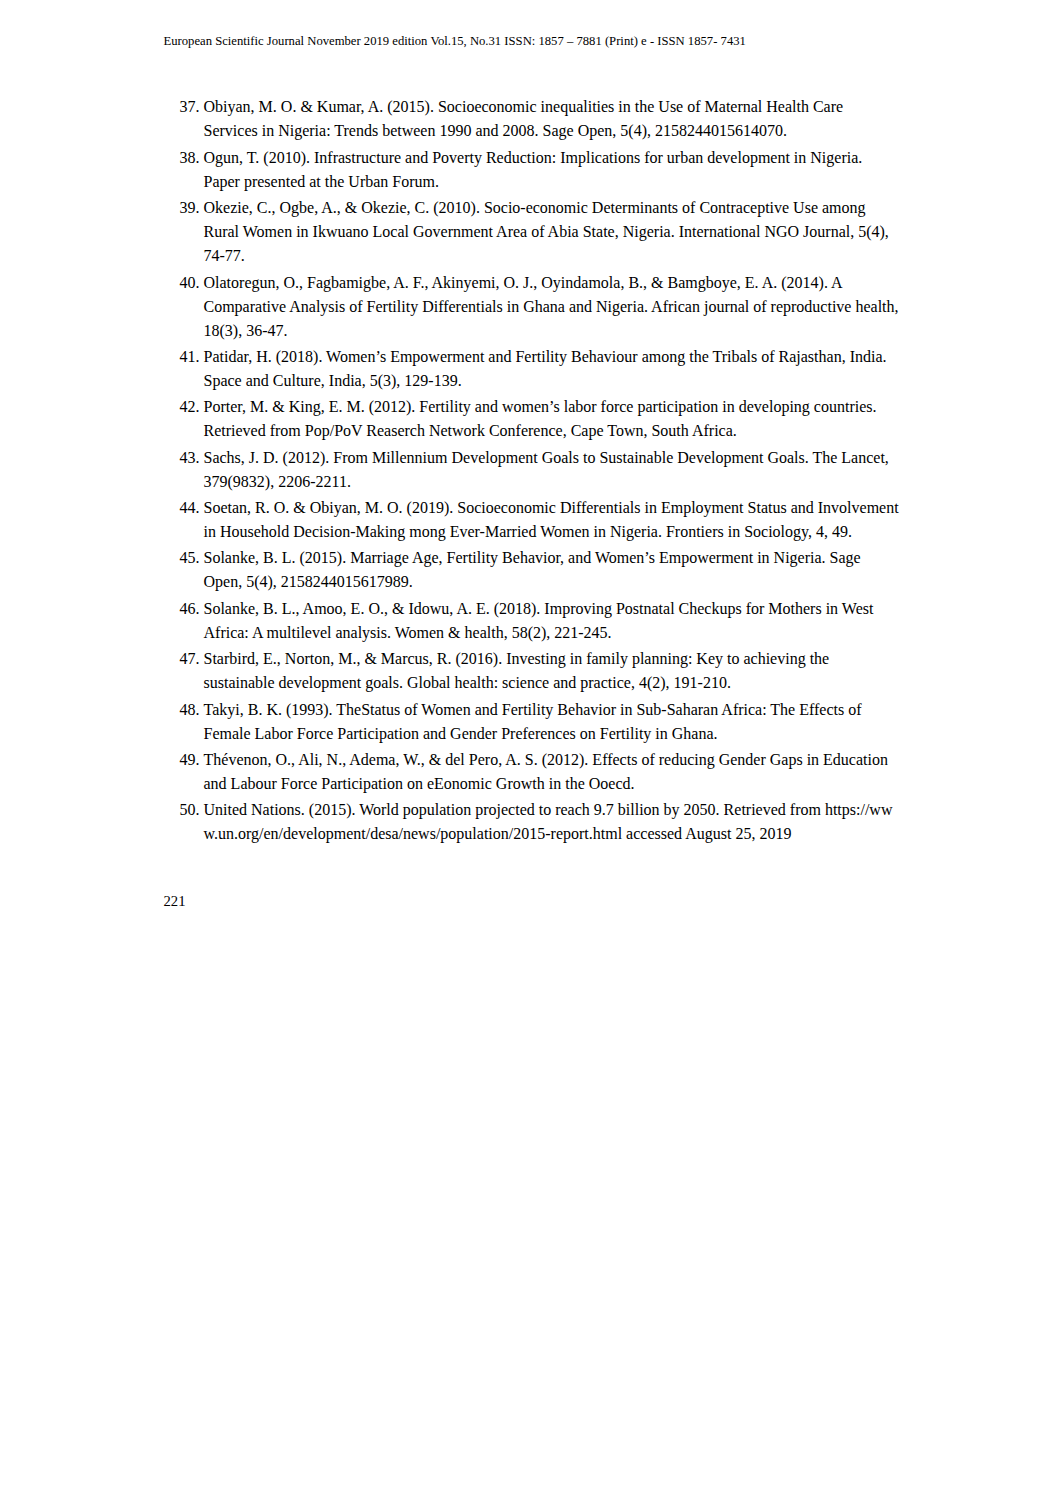European Scientific Journal November 2019 edition Vol.15, No.31 ISSN: 1857 – 7881 (Print) e - ISSN 1857- 7431
Obiyan, M. O. & Kumar, A. (2015). Socioeconomic inequalities in the Use of Maternal Health Care Services in Nigeria: Trends between 1990 and 2008. Sage Open, 5(4), 2158244015614070.
Ogun, T. (2010). Infrastructure and Poverty Reduction: Implications for urban development in Nigeria. Paper presented at the Urban Forum.
Okezie, C., Ogbe, A., & Okezie, C. (2010). Socio-economic Determinants of Contraceptive Use among Rural Women in Ikwuano Local Government Area of Abia State, Nigeria. International NGO Journal, 5(4), 74-77.
Olatoregun, O., Fagbamigbe, A. F., Akinyemi, O. J., Oyindamola, B., & Bamgboye, E. A. (2014). A Comparative Analysis of Fertility Differentials in Ghana and Nigeria. African journal of reproductive health, 18(3), 36-47.
Patidar, H. (2018). Women’s Empowerment and Fertility Behaviour among the Tribals of Rajasthan, India. Space and Culture, India, 5(3), 129-139.
Porter, M. & King, E. M. (2012). Fertility and women’s labor force participation in developing countries. Retrieved from Pop/PoV Reaserch Network Conference, Cape Town, South Africa.
Sachs, J. D. (2012). From Millennium Development Goals to Sustainable Development Goals. The Lancet, 379(9832), 2206-2211.
Soetan, R. O. & Obiyan, M. O. (2019). Socioeconomic Differentials in Employment Status and Involvement in Household Decision-Making mong Ever-Married Women in Nigeria. Frontiers in Sociology, 4, 49.
Solanke, B. L. (2015). Marriage Age, Fertility Behavior, and Women’s Empowerment in Nigeria. Sage Open, 5(4), 2158244015617989.
Solanke, B. L., Amoo, E. O., & Idowu, A. E. (2018). Improving Postnatal Checkups for Mothers in West Africa: A multilevel analysis. Women & health, 58(2), 221-245.
Starbird, E., Norton, M., & Marcus, R. (2016). Investing in family planning: Key to achieving the sustainable development goals. Global health: science and practice, 4(2), 191-210.
Takyi, B. K. (1993). TheStatus of Women and Fertility Behavior in Sub-Saharan Africa: The Effects of Female Labor Force Participation and Gender Preferences on Fertility in Ghana.
Thévenon, O., Ali, N., Adema, W., & del Pero, A. S. (2012). Effects of reducing Gender Gaps in Education and Labour Force Participation on eEonomic Growth in the Ooecd.
United Nations. (2015). World population projected to reach 9.7 billion by 2050. Retrieved from https://www.un.org/en/development/desa/news/population/2015-report.html accessed August 25, 2019
221